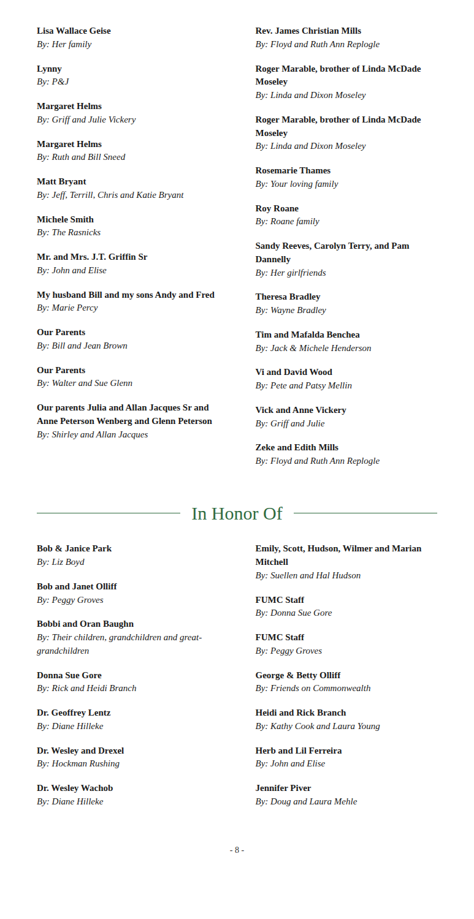Lisa Wallace Geise
By: Her family
Lynny
By: P&J
Margaret Helms
By: Griff and Julie Vickery
Margaret Helms
By: Ruth and Bill Sneed
Matt Bryant
By: Jeff, Terrill, Chris and Katie Bryant
Michele Smith
By: The Rasnicks
Mr. and Mrs. J.T. Griffin Sr
By: John and Elise
My husband Bill and my sons Andy and Fred
By: Marie Percy
Our Parents
By: Bill and Jean Brown
Our Parents
By: Walter and Sue Glenn
Our parents Julia and Allan Jacques Sr and Anne Peterson Wenberg and Glenn Peterson
By: Shirley and Allan Jacques
Rev. James Christian Mills
By: Floyd and Ruth Ann Replogle
Roger Marable, brother of Linda McDade Moseley
By: Linda and Dixon Moseley
Roger Marable, brother of Linda McDade Moseley
By: Linda and Dixon Moseley
Rosemarie Thames
By: Your loving family
Roy Roane
By: Roane family
Sandy Reeves, Carolyn Terry, and Pam Dannelly
By: Her girlfriends
Theresa Bradley
By: Wayne Bradley
Tim and Mafalda Benchea
By: Jack & Michele Henderson
Vi and David Wood
By: Pete and Patsy Mellin
Vick and Anne Vickery
By: Griff and Julie
Zeke and Edith Mills
By: Floyd and Ruth Ann Replogle
In Honor Of
Bob & Janice Park
By: Liz Boyd
Bob and Janet Olliff
By: Peggy Groves
Bobbi and Oran Baughn
By: Their children, grandchildren and great-grandchildren
Donna Sue Gore
By: Rick and Heidi Branch
Dr. Geoffrey Lentz
By: Diane Hilleke
Dr. Wesley and Drexel
By: Hockman Rushing
Dr. Wesley Wachob
By: Diane Hilleke
Emily, Scott, Hudson, Wilmer and Marian Mitchell
By: Suellen and Hal Hudson
FUMC Staff
By: Donna Sue Gore
FUMC Staff
By: Peggy Groves
George & Betty Olliff
By: Friends on Commonwealth
Heidi and Rick Branch
By: Kathy Cook and Laura Young
Herb and Lil Ferreira
By: John and Elise
Jennifer Piver
By: Doug and Laura Mehle
- 8 -